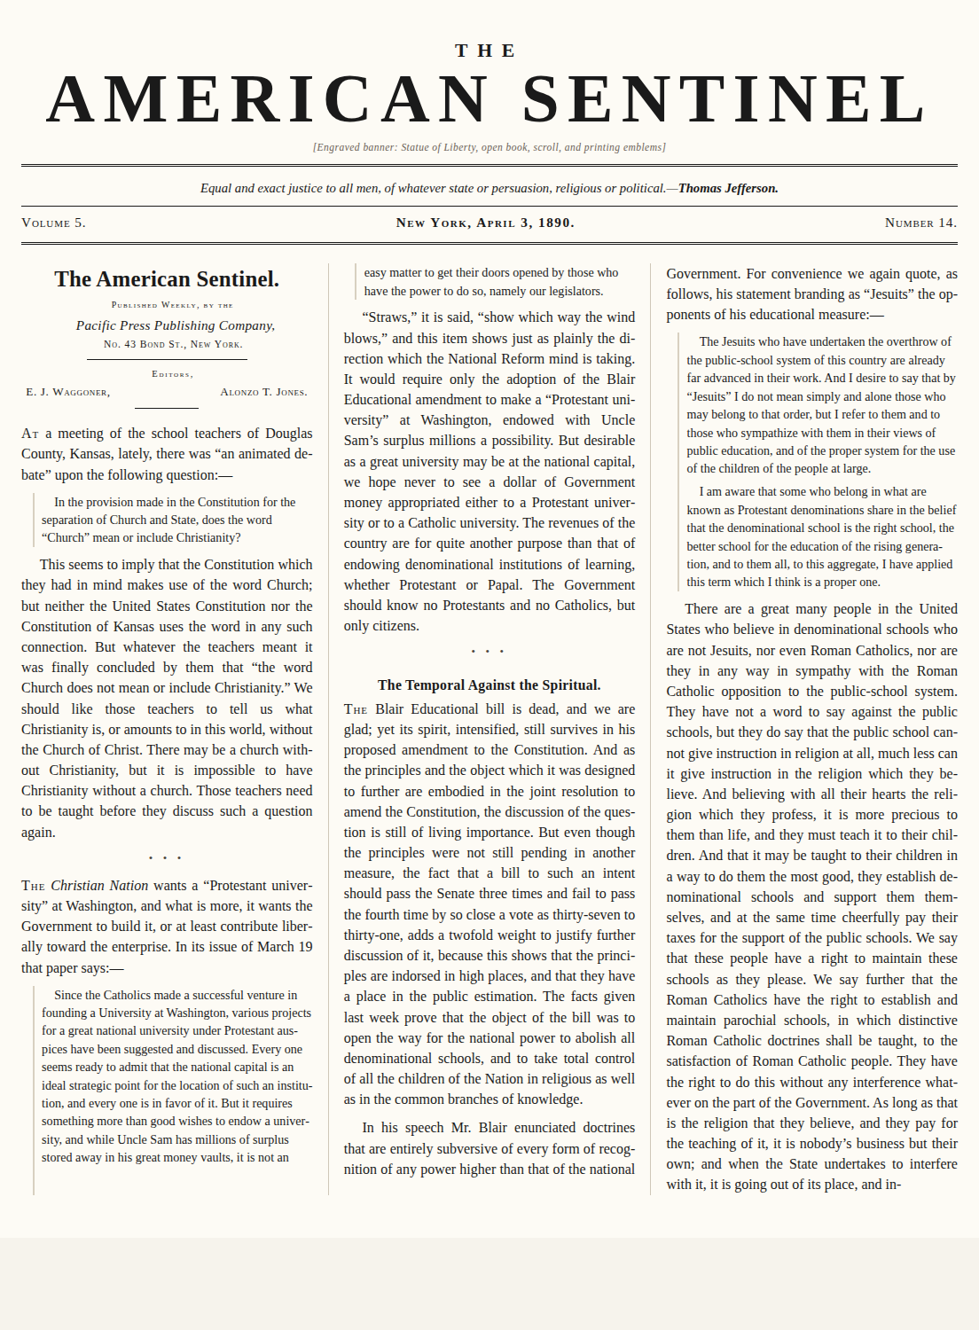The American Sentinel
[Engraved banner: Statue of Liberty, open book, scroll, and printing emblems]
Equal and exact justice to all men, of whatever state or persuasion, religious or political.—Thomas Jefferson.
Volume 5. New York, April 3, 1890. Number 14.
The American Sentinel.
Published Weekly, by the
Pacific Press Publishing Company,
No. 43 Bond St., New York.
Editors,
E. J. Waggoner, Alonzo T. Jones.
At a meeting of the school teachers of Douglas County, Kansas, lately, there was “an animated debate” upon the following question:—
In the provision made in the Constitution for the separation of Church and State, does the word “Church” mean or include Christianity?
This seems to imply that the Constitution which they had in mind makes use of the word Church; but neither the United States Constitution nor the Constitution of Kansas uses the word in any such connection. But whatever the teachers meant it was finally concluded by them that “the word Church does not mean or include Christianity.” We should like those teachers to tell us what Christianity is, or amounts to in this world, without the Church of Christ. There may be a church without Christianity, but it is impossible to have Christianity without a church. Those teachers need to be taught before they discuss such a question again.
The Christian Nation wants a “Protestant university” at Washington, and what is more, it wants the Government to build it, or at least contribute liberally toward the enterprise. In its issue of March 19 that paper says:—
Since the Catholics made a successful venture in founding a University at Washington, various projects for a great national university under Protestant auspices have been suggested and discussed. Every one seems ready to admit that the national capital is an ideal strategic point for the location of such an institution, and every one is in favor of it. But it requires something more than good wishes to endow a university, and while Uncle Sam has millions of surplus stored away in his great money vaults, it is not an easy matter to get their doors opened by those who have the power to do so, namely our legislators.
“Straws,” it is said, “show which way the wind blows,” and this item shows just as plainly the direction which the National Reform mind is taking. It would require only the adoption of the Blair Educational amendment to make a “Protestant university” at Washington, endowed with Uncle Sam’s surplus millions a possibility. But desirable as a great university may be at the national capital, we hope never to see a dollar of Government money appropriated either to a Protestant university or to a Catholic university. The revenues of the country are for quite another purpose than that of endowing denominational institutions of learning, whether Protestant or Papal. The Government should know no Protestants and no Catholics, but only citizens.
The Temporal Against the Spiritual.
The Blair Educational bill is dead, and we are glad; yet its spirit, intensified, still survives in his proposed amendment to the Constitution. And as the principles and the object which it was designed to further are embodied in the joint resolution to amend the Constitution, the discussion of the question is still of living importance. But even though the principles were not still pending in another measure, the fact that a bill to such an intent should pass the Senate three times and fail to pass the fourth time by so close a vote as thirty-seven to thirty-one, adds a twofold weight to justify further discussion of it, because this shows that the principles are indorsed in high places, and that they have a place in the public estimation. The facts given last week prove that the object of the bill was to open the way for the national power to abolish all denominational schools, and to take total control of all the children of the Nation in religious as well as in the common branches of knowledge.
In his speech Mr. Blair enunciated doctrines that are entirely subversive of every form of recognition of any power higher than that of the national Government. For convenience we again quote, as follows, his statement branding as “Jesuits” the opponents of his educational measure:—
The Jesuits who have undertaken the overthrow of the public-school system of this country are already far advanced in their work. And I desire to say that by “Jesuits” I do not mean simply and alone those who may belong to that order, but I refer to them and to those who sympathize with them in their views of public education, and of the proper system for the use of the children of the people at large.
I am aware that some who belong in what are known as Protestant denominations share in the belief that the denominational school is the right school, the better school for the education of the rising generation, and to them all, to this aggregate, I have applied this term which I think is a proper one.
There are a great many people in the United States who believe in denominational schools who are not Jesuits, nor even Roman Catholics, nor are they in any way in sympathy with the Roman Catholic opposition to the public-school system. They have not a word to say against the public schools, but they do say that the public school cannot give instruction in religion at all, much less can it give instruction in the religion which they believe. And believing with all their hearts the religion which they profess, it is more precious to them than life, and they must teach it to their children. And that it may be taught to their children in a way to do them the most good, they establish denominational schools and support them themselves, and at the same time cheerfully pay their taxes for the support of the public schools. We say that these people have a right to maintain these schools as they please. We say further that the Roman Catholics have the right to establish and maintain parochial schools, in which distinctive Roman Catholic doctrines shall be taught, to the satisfaction of Roman Catholic people. They have the right to do this without any interference whatever on the part of the Government. As long as that is the religion that they believe, and they pay for the teaching of it, it is nobody’s business but their own; and when the State undertakes to interfere with it, it is going out of its place, and in-